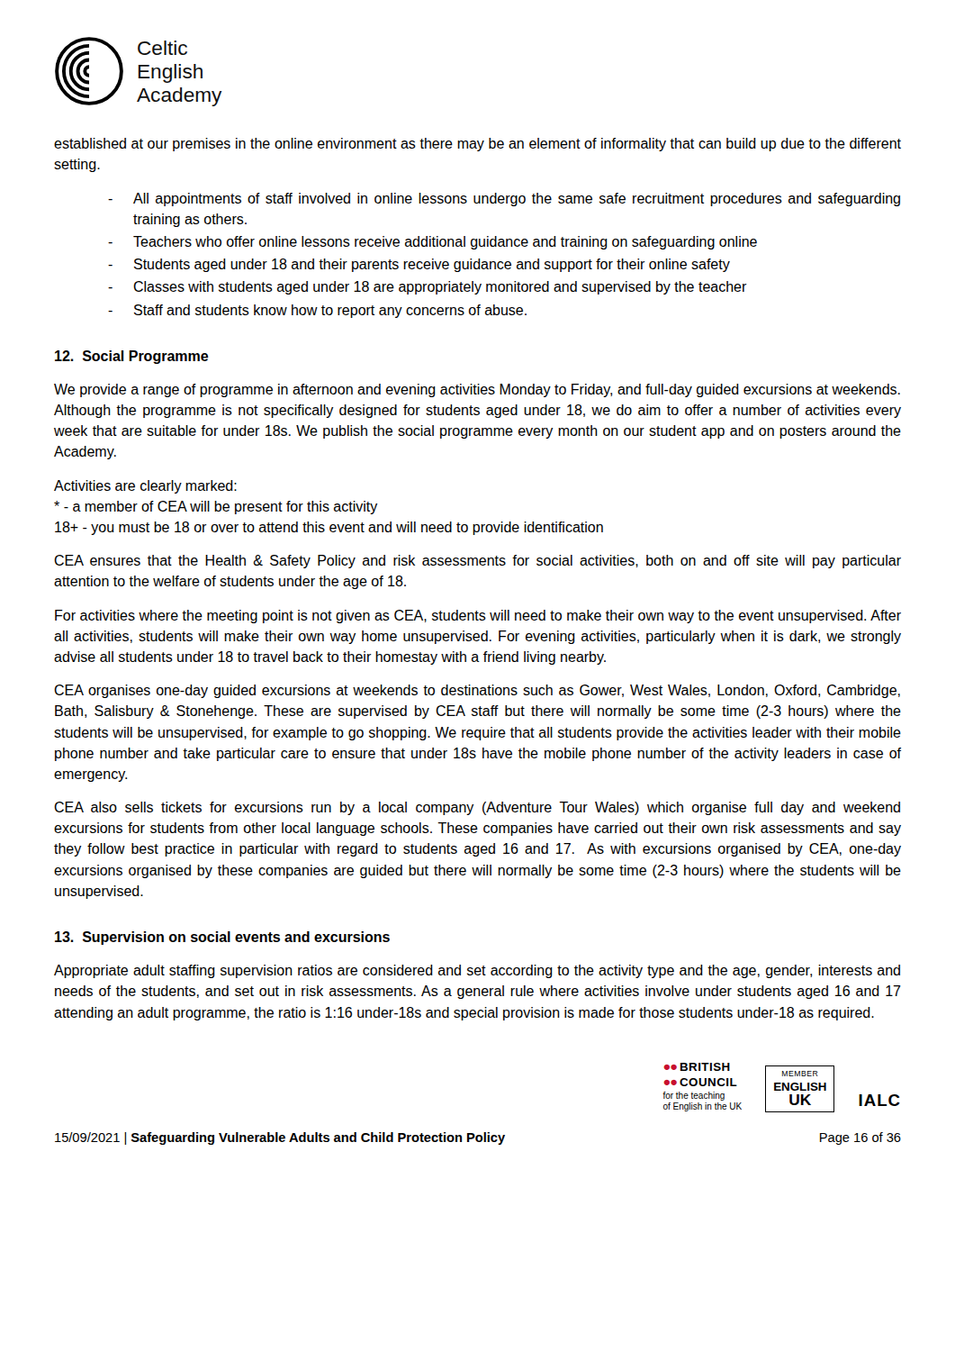Celtic
English
Academy
established at our premises in the online environment as there may be an element of informality that can build up due to the different setting.
All appointments of staff involved in online lessons undergo the same safe recruitment procedures and safeguarding training as others.
Teachers who offer online lessons receive additional guidance and training on safeguarding online
Students aged under 18 and their parents receive guidance and support for their online safety
Classes with students aged under 18 are appropriately monitored and supervised by the teacher
Staff and students know how to report any concerns of abuse.
12. Social Programme
We provide a range of programme in afternoon and evening activities Monday to Friday, and full-day guided excursions at weekends. Although the programme is not specifically designed for students aged under 18, we do aim to offer a number of activities every week that are suitable for under 18s. We publish the social programme every month on our student app and on posters around the Academy.
Activities are clearly marked:
* - a member of CEA will be present for this activity
18+ - you must be 18 or over to attend this event and will need to provide identification
CEA ensures that the Health & Safety Policy and risk assessments for social activities, both on and off site will pay particular attention to the welfare of students under the age of 18.
For activities where the meeting point is not given as CEA, students will need to make their own way to the event unsupervised. After all activities, students will make their own way home unsupervised. For evening activities, particularly when it is dark, we strongly advise all students under 18 to travel back to their homestay with a friend living nearby.
CEA organises one-day guided excursions at weekends to destinations such as Gower, West Wales, London, Oxford, Cambridge, Bath, Salisbury & Stonehenge. These are supervised by CEA staff but there will normally be some time (2-3 hours) where the students will be unsupervised, for example to go shopping. We require that all students provide the activities leader with their mobile phone number and take particular care to ensure that under 18s have the mobile phone number of the activity leaders in case of emergency.
CEA also sells tickets for excursions run by a local company (Adventure Tour Wales) which organise full day and weekend excursions for students from other local language schools. These companies have carried out their own risk assessments and say they follow best practice in particular with regard to students aged 16 and 17. As with excursions organised by CEA, one-day excursions organised by these companies are guided but there will normally be some time (2-3 hours) where the students will be unsupervised.
13. Supervision on social events and excursions
Appropriate adult staffing supervision ratios are considered and set according to the activity type and the age, gender, interests and needs of the students, and set out in risk assessments. As a general rule where activities involve under students aged 16 and 17 attending an adult programme, the ratio is 1:16 under-18s and special provision is made for those students under-18 as required.
●● BRITISH
●● COUNCIL
for the teaching
of English in the UK
MEMBER ENGLISH UK
IALC
15/09/2021 | Safeguarding Vulnerable Adults and Child Protection Policy
Page 16 of 36